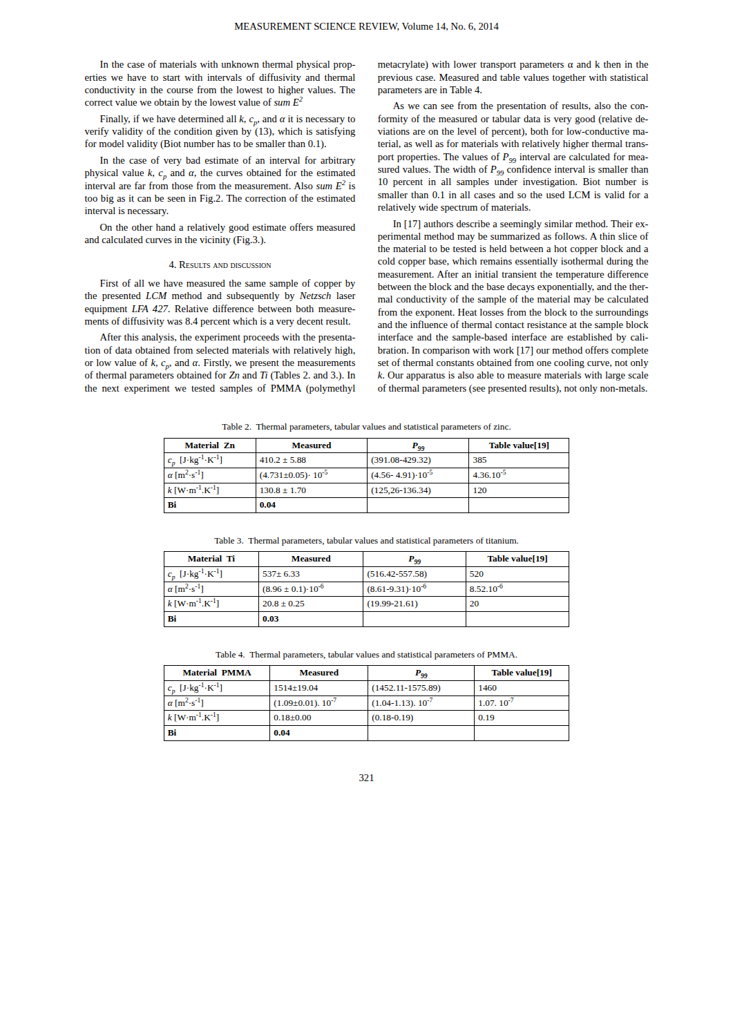MEASUREMENT SCIENCE REVIEW, Volume 14, No. 6, 2014
In the case of materials with unknown thermal physical properties we have to start with intervals of diffusivity and thermal conductivity in the course from the lowest to higher values. The correct value we obtain by the lowest value of sum E2
Finally, if we have determined all k, cp, and α it is necessary to verify validity of the condition given by (13), which is satisfying for model validity (Biot number has to be smaller than 0.1).
In the case of very bad estimate of an interval for arbitrary physical value k, cp and α, the curves obtained for the estimated interval are far from those from the measurement. Also sum E2 is too big as it can be seen in Fig.2. The correction of the estimated interval is necessary.
On the other hand a relatively good estimate offers measured and calculated curves in the vicinity (Fig.3.).
4. Results and discussion
First of all we have measured the same sample of copper by the presented LCM method and subsequently by Netzsch laser equipment LFA 427. Relative difference between both measurements of diffusivity was 8.4 percent which is a very decent result.
After this analysis, the experiment proceeds with the presentation of data obtained from selected materials with relatively high, or low value of k, cp, and α. Firstly, we present the measurements of thermal parameters obtained for Zn and Ti (Tables 2. and 3.). In the next experiment we tested samples of PMMA (polymethyl metacrylate) with lower transport parameters α and k then in the previous case. Measured and table values together with statistical parameters are in Table 4.
As we can see from the presentation of results, also the conformity of the measured or tabular data is very good (relative deviations are on the level of percent), both for low-conductive material, as well as for materials with relatively higher thermal transport properties. The values of P99 interval are calculated for measured values. The width of P99 confidence interval is smaller than 10 percent in all samples under investigation. Biot number is smaller than 0.1 in all cases and so the used LCM is valid for a relatively wide spectrum of materials.
In [17] authors describe a seemingly similar method. Their experimental method may be summarized as follows. A thin slice of the material to be tested is held between a hot copper block and a cold copper base, which remains essentially isothermal during the measurement. After an initial transient the temperature difference between the block and the base decays exponentially, and the thermal conductivity of the sample of the material may be calculated from the exponent. Heat losses from the block to the surroundings and the influence of thermal contact resistance at the sample block interface and the sample-based interface are established by calibration. In comparison with work [17] our method offers complete set of thermal constants obtained from one cooling curve, not only k. Our apparatus is also able to measure materials with large scale of thermal parameters (see presented results), not only non-metals.
Table 2. Thermal parameters, tabular values and statistical parameters of zinc.
| Material Zn | Measured | P 99 | Table value[19] |
| --- | --- | --- | --- |
| c p [J·kg -1 ·K -1 ] | 410.2 ± 5.88 | (391.08-429.32) | 385 |
| α [m 2 ·s -1 ] | (4.731±0.05)· 10 -5 | (4.56- 4.91)·10 -5 | 4.36.10 -5 |
| k [W·m -1 .K -1 ] | 130.8 ± 1.70 | (125,26-136.34) | 120 |
| Bi | 0.04 | | |
Table 3. Thermal parameters, tabular values and statistical parameters of titanium.
| Material Ti | Measured | P 99 | Table value[19] |
| --- | --- | --- | --- |
| c p [J·kg -1 ·K -1 ] | 537± 6.33 | (516.42-557.58) | 520 |
| α [m 2 ·s -1 ] | (8.96 ± 0.1)·10 -6 | (8.61-9.31)·10 -6 | 8.52.10 -6 |
| k [W·m -1 .K -1 ] | 20.8 ± 0.25 | (19.99-21.61) | 20 |
| Bi | 0.03 | | |
Table 4. Thermal parameters, tabular values and statistical parameters of PMMA.
| Material PMMA | Measured | P 99 | Table value[19] |
| --- | --- | --- | --- |
| c p [J·kg -1 ·K -1 ] | 1514±19.04 | (1452.11-1575.89) | 1460 |
| α [m 2 ·s -1 ] | (1.09±0.01). 10 -7 | (1.04-1.13). 10 -7 | 1.07. 10 -7 |
| k [W·m -1 .K -1 ] | 0.18±0.00 | (0.18-0.19) | 0.19 |
| Bi | 0.04 | | |
321